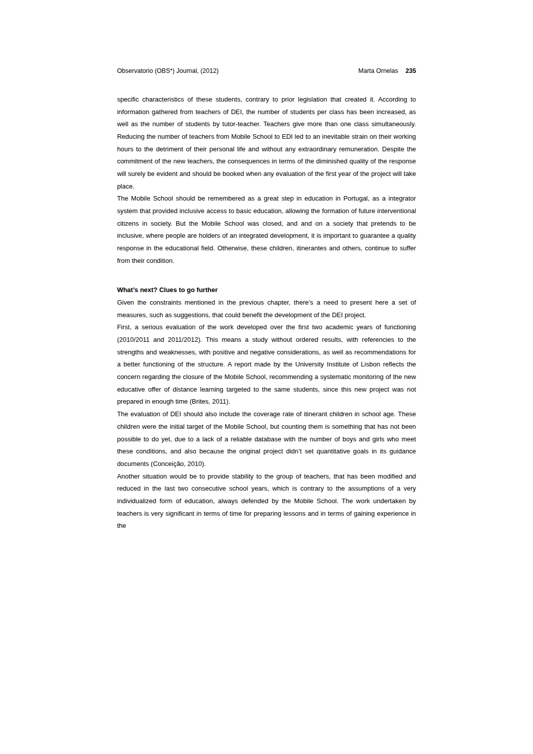Observatorio (OBS*) Journal, (2012)
Marta Ornelas 235
specific characteristics of these students, contrary to prior legislation that created it. According to information gathered from teachers of DEI, the number of students per class has been increased, as well as the number of students by tutor-teacher. Teachers give more than one class simultaneously. Reducing the number of teachers from Mobile School to EDI led to an inevitable strain on their working hours to the detriment of their personal life and without any extraordinary remuneration. Despite the commitment of the new teachers, the consequences in terms of the diminished quality of the response will surely be evident and should be booked when any evaluation of the first year of the project will take place.
The Mobile School should be remembered as a great step in education in Portugal, as a integrator system that provided inclusive access to basic education, allowing the formation of future interventional citizens in society. But the Mobile School was closed, and and on a society that pretends to be inclusive, where people are holders of an integrated development, it is important to guarantee a quality response in the educational field. Otherwise, these children, itinerantes and others, continue to suffer from their condition.
What’s next? Clues to go further
Given the constraints mentioned in the previous chapter, there’s a need to present here a set of measures, such as suggestions, that could benefit the development of the DEI project.
First, a serious evaluation of the work developed over the first two academic years of functioning (2010/2011 and 2011/2012). This means a study without ordered results, with referencies to the strengths and weaknesses, with positive and negative considerations, as well as recommendations for a better functioning of the structure. A report made by the University Institute of Lisbon reflects the concern regarding the closure of the Mobile School, recommending a systematic monitoring of the new educative offer of distance learning targeted to the same students, since this new project was not prepared in enough time (Brites, 2011).
The evaluation of DEI should also include the coverage rate of itinerant children in school age. These children were the initial target of the Mobile School, but counting them is something that has not been possible to do yet, due to a lack of a reliable database with the number of boys and girls who meet these conditions, and also because the original project didn’t set quantitative goals in its guidance documents (Conceição, 2010).
Another situation would be to provide stability to the group of teachers, that has been modified and reduced in the last two consecutive school years, which is contrary to the assumptions of a very individualized form of education, always defended by the Mobile School. The work undertaken by teachers is very significant in terms of time for preparing lessons and in terms of gaining experience in the